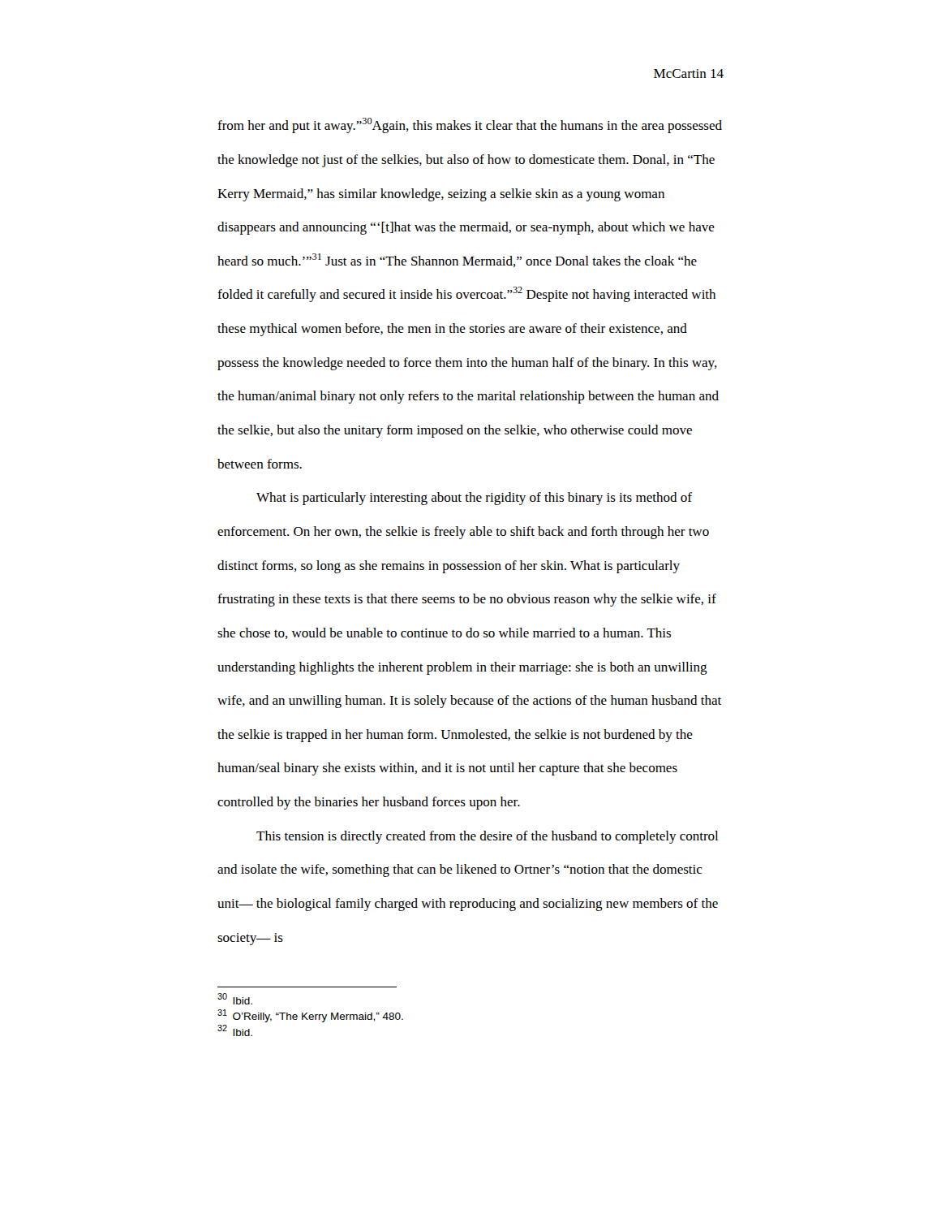McCartin 14
from her and put it away.”30Again, this makes it clear that the humans in the area possessed the knowledge not just of the selkies, but also of how to domesticate them. Donal, in “The Kerry Mermaid,” has similar knowledge, seizing a selkie skin as a young woman disappears and announcing “‘[t]hat was the mermaid, or sea-nymph, about which we have heard so much.’”31 Just as in “The Shannon Mermaid,” once Donal takes the cloak “he folded it carefully and secured it inside his overcoat.”32 Despite not having interacted with these mythical women before, the men in the stories are aware of their existence, and possess the knowledge needed to force them into the human half of the binary. In this way, the human/animal binary not only refers to the marital relationship between the human and the selkie, but also the unitary form imposed on the selkie, who otherwise could move between forms.
What is particularly interesting about the rigidity of this binary is its method of enforcement. On her own, the selkie is freely able to shift back and forth through her two distinct forms, so long as she remains in possession of her skin. What is particularly frustrating in these texts is that there seems to be no obvious reason why the selkie wife, if she chose to, would be unable to continue to do so while married to a human. This understanding highlights the inherent problem in their marriage: she is both an unwilling wife, and an unwilling human. It is solely because of the actions of the human husband that the selkie is trapped in her human form. Unmolested, the selkie is not burdened by the human/seal binary she exists within, and it is not until her capture that she becomes controlled by the binaries her husband forces upon her.
This tension is directly created from the desire of the husband to completely control and isolate the wife, something that can be likened to Ortner’s “notion that the domestic unit— the biological family charged with reproducing and socializing new members of the society— is
30 Ibid.
31 O’Reilly, “The Kerry Mermaid,” 480.
32 Ibid.